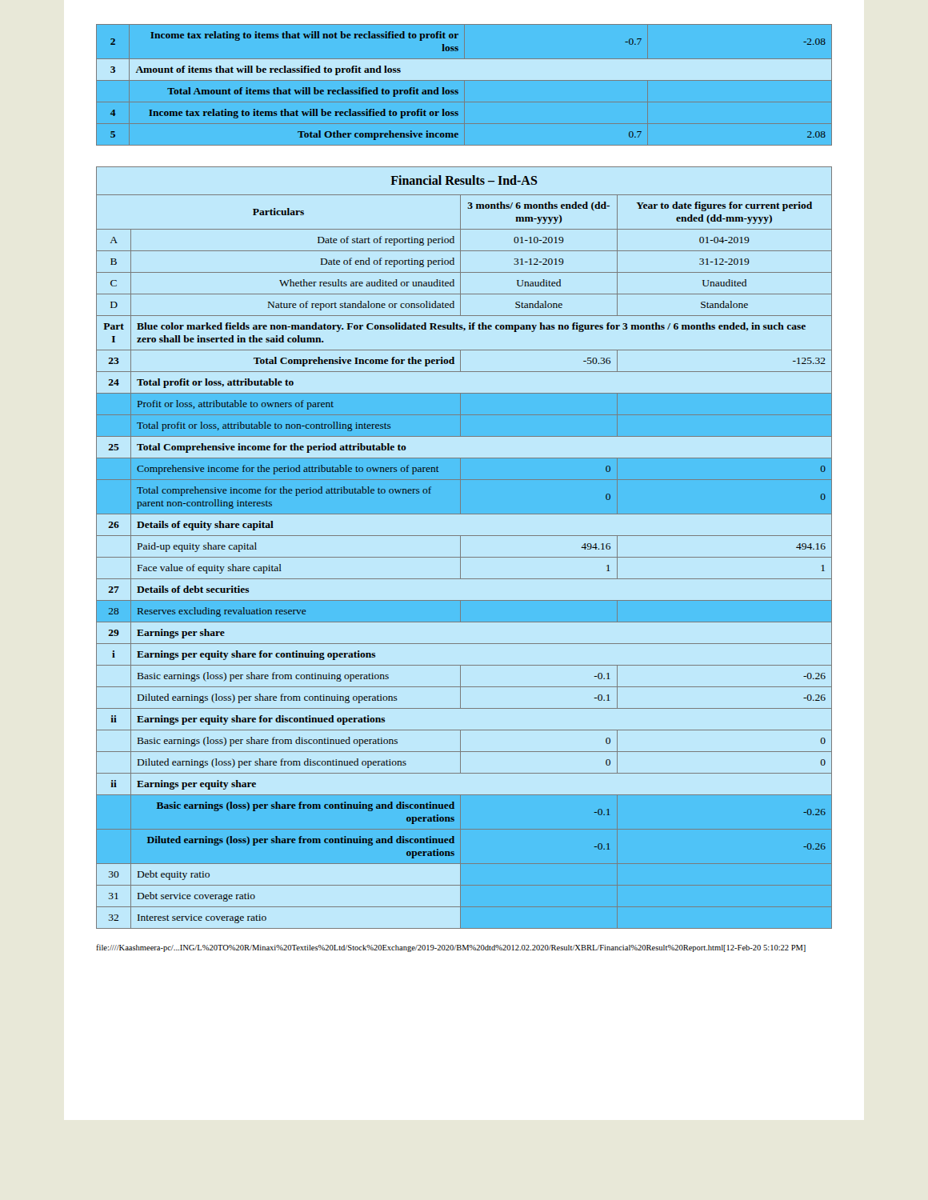| 2 | Income tax relating to items that will not be reclassified to profit or loss | -0.7 | -2.08 |
| 3 | Amount of items that will be reclassified to profit and loss |
| | Total Amount of items that will be reclassified to profit and loss | | |
| 4 | Income tax relating to items that will be reclassified to profit or loss | | |
| 5 | Total Other comprehensive income | 0.7 | 2.08 |
| Financial Results – Ind-AS |
| Particulars | 3 months/ 6 months ended (dd-mm-yyyy) | Year to date figures for current period ended (dd-mm-yyyy) |
| A | Date of start of reporting period | 01-10-2019 | 01-04-2019 |
| B | Date of end of reporting period | 31-12-2019 | 31-12-2019 |
| C | Whether results are audited or unaudited | Unaudited | Unaudited |
| D | Nature of report standalone or consolidated | Standalone | Standalone |
| Part I | Blue color marked fields are non-mandatory. For Consolidated Results, if the company has no figures for 3 months / 6 months ended, in such case zero shall be inserted in the said column. |
| 23 | Total Comprehensive Income for the period | -50.36 | -125.32 |
| 24 | Total profit or loss, attributable to |
| | Profit or loss, attributable to owners of parent | | |
| | Total profit or loss, attributable to non-controlling interests | | |
| 25 | Total Comprehensive income for the period attributable to |
| | Comprehensive income for the period attributable to owners of parent | 0 | 0 |
| | Total comprehensive income for the period attributable to owners of parent non-controlling interests | 0 | 0 |
| 26 | Details of equity share capital |
| | Paid-up equity share capital | 494.16 | 494.16 |
| | Face value of equity share capital | 1 | 1 |
| 27 | Details of debt securities |
| 28 | Reserves excluding revaluation reserve | | |
| 29 | Earnings per share |
| i | Earnings per equity share for continuing operations |
| | Basic earnings (loss) per share from continuing operations | -0.1 | -0.26 |
| | Diluted earnings (loss) per share from continuing operations | -0.1 | -0.26 |
| ii | Earnings per equity share for discontinued operations |
| | Basic earnings (loss) per share from discontinued operations | 0 | 0 |
| | Diluted earnings (loss) per share from discontinued operations | 0 | 0 |
| ii | Earnings per equity share |
| | Basic earnings (loss) per share from continuing and discontinued operations | -0.1 | -0.26 |
| | Diluted earnings (loss) per share from continuing and discontinued operations | -0.1 | -0.26 |
| 30 | Debt equity ratio | | |
| 31 | Debt service coverage ratio | | |
| 32 | Interest service coverage ratio | | |
file:////Kaashmeera-pc/...ING/L%20TO%20R/Minaxi%20Textiles%20Ltd/Stock%20Exchange/2019-2020/BM%20dtd%2012.02.2020/Result/XBRL/Financial%20Result%20Report.html[12-Feb-20 5:10:22 PM]